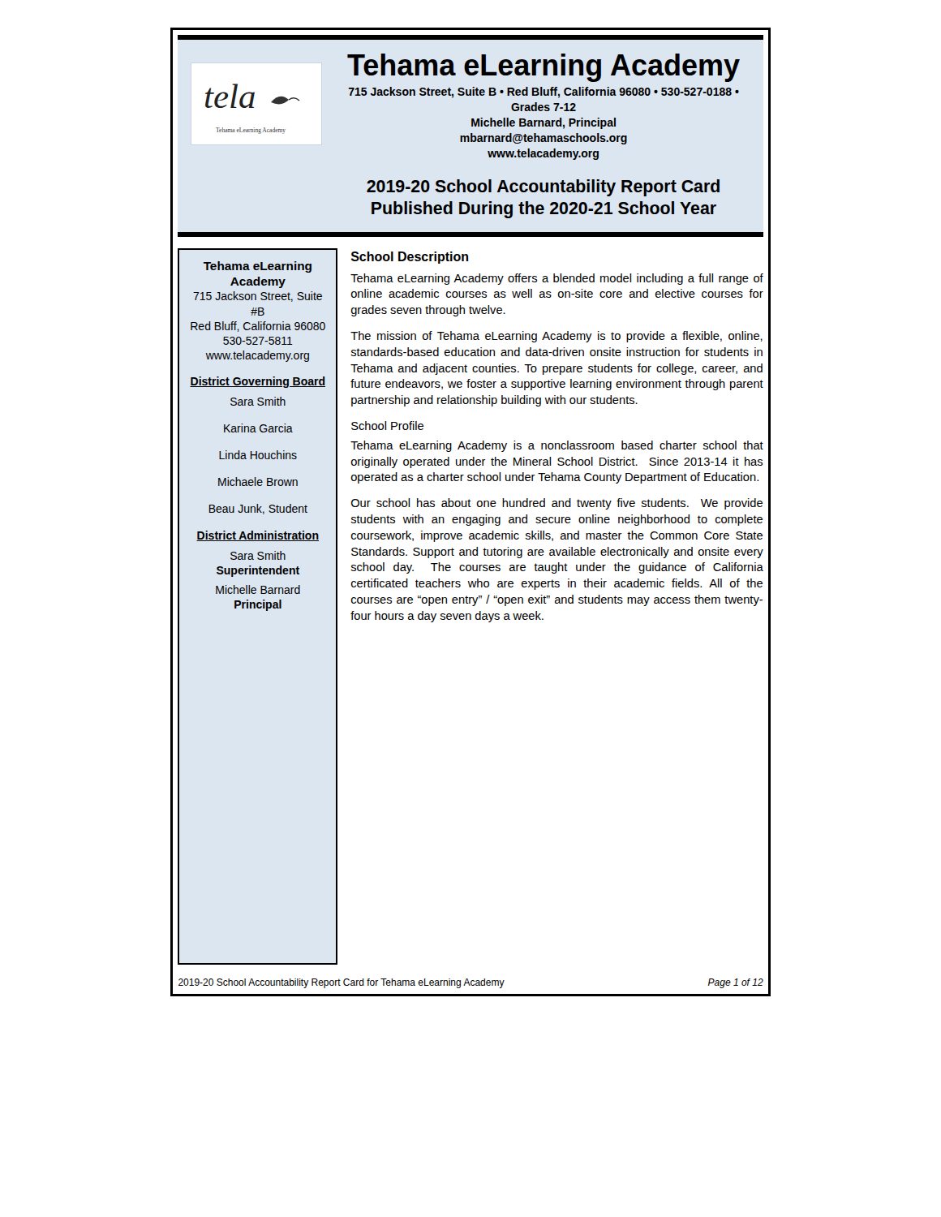Tehama eLearning Academy
715 Jackson Street, Suite B • Red Bluff, California 96080 • 530-527-0188 • Grades 7-12
Michelle Barnard, Principal
mbarnard@tehamaschools.org
www.telacademy.org
2019-20 School Accountability Report Card
Published During the 2020-21 School Year
Tehama eLearning Academy
715 Jackson Street, Suite #B
Red Bluff, California 96080
530-527-5811
www.telacademy.org
District Governing Board
Sara Smith
Karina Garcia
Linda Houchins
Michaele Brown
Beau Junk, Student
District Administration
Sara Smith
Superintendent
Michelle Barnard
Principal
School Description
Tehama eLearning Academy offers a blended model including a full range of online academic courses as well as on-site core and elective courses for grades seven through twelve.
The mission of Tehama eLearning Academy is to provide a flexible, online, standards-based education and data-driven onsite instruction for students in Tehama and adjacent counties. To prepare students for college, career, and future endeavors, we foster a supportive learning environment through parent partnership and relationship building with our students.
School Profile
Tehama eLearning Academy is a nonclassroom based charter school that originally operated under the Mineral School District. Since 2013-14 it has operated as a charter school under Tehama County Department of Education.
Our school has about one hundred and twenty five students. We provide students with an engaging and secure online neighborhood to complete coursework, improve academic skills, and master the Common Core State Standards. Support and tutoring are available electronically and onsite every school day. The courses are taught under the guidance of California certificated teachers who are experts in their academic fields. All of the courses are “open entry” / “open exit” and students may access them twenty-four hours a day seven days a week.
2019-20 School Accountability Report Card for Tehama eLearning Academy
Page 1 of 12